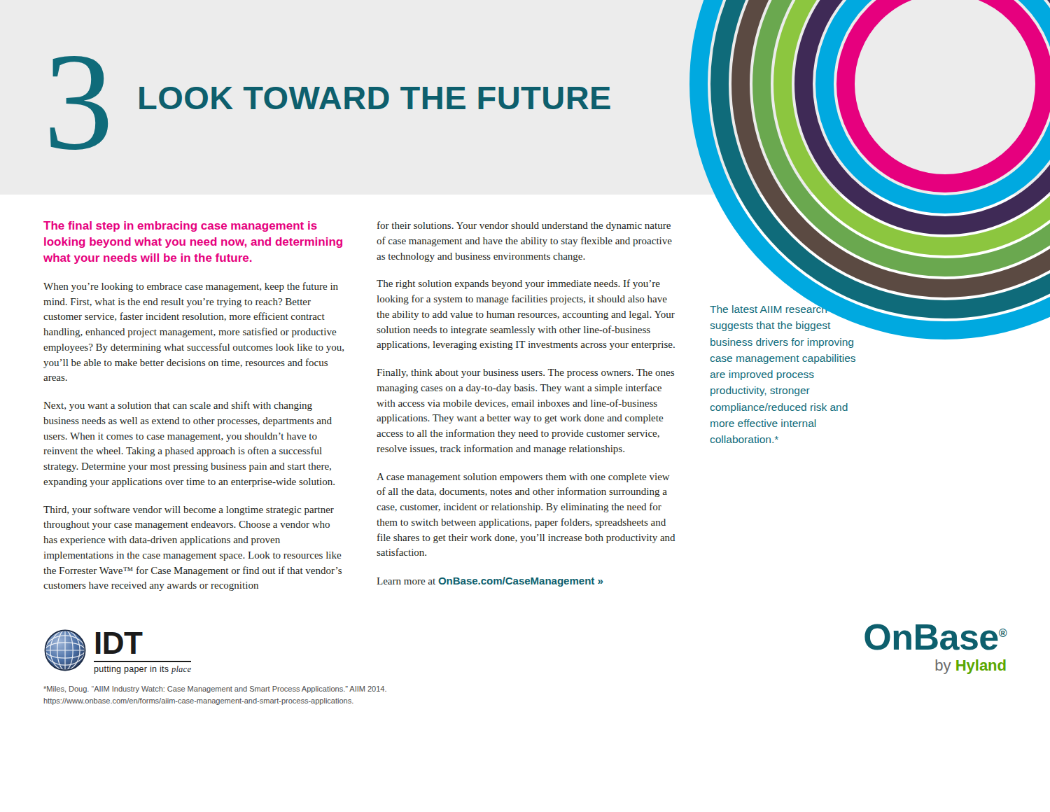3
Look Toward the Future
The final step in embracing case management is looking beyond what you need now, and determining what your needs will be in the future.
When you’re looking to embrace case management, keep the future in mind. First, what is the end result you’re trying to reach? Better customer service, faster incident resolution, more efficient contract handling, enhanced project management, more satisfied or productive employees? By determining what successful outcomes look like to you, you’ll be able to make better decisions on time, resources and focus areas.
Next, you want a solution that can scale and shift with changing business needs as well as extend to other processes, departments and users. When it comes to case management, you shouldn’t have to reinvent the wheel. Taking a phased approach is often a successful strategy. Determine your most pressing business pain and start there, expanding your applications over time to an enterprise-wide solution.
Third, your software vendor will become a longtime strategic partner throughout your case management endeavors. Choose a vendor who has experience with data-driven applications and proven implementations in the case management space. Look to resources like the Forrester Wave™ for Case Management or find out if that vendor’s customers have received any awards or recognition
for their solutions. Your vendor should understand the dynamic nature of case management and have the ability to stay flexible and proactive as technology and business environments change.
The right solution expands beyond your immediate needs. If you’re looking for a system to manage facilities projects, it should also have the ability to add value to human resources, accounting and legal. Your solution needs to integrate seamlessly with other line-of-business applications, leveraging existing IT investments across your enterprise.
Finally, think about your business users. The process owners. The ones managing cases on a day-to-day basis. They want a simple interface with access via mobile devices, email inboxes and line-of-business applications. They want a better way to get work done and complete access to all the information they need to provide customer service, resolve issues, track information and manage relationships.
A case management solution empowers them with one complete view of all the data, documents, notes and other information surrounding a case, customer, incident or relationship. By eliminating the need for them to switch between applications, paper folders, spreadsheets and file shares to get their work done, you’ll increase both productivity and satisfaction.
Learn more at OnBase.com/CaseManagement »
The latest AIIM research suggests that the biggest business drivers for improving case management capabilities are improved process productivity, stronger compliance/reduced risk and more effective internal collaboration.*
IDT
putting paper in its place
OnBase®
by Hyland
*Miles, Doug. “AIIM Industry Watch: Case Management and Smart Process Applications.” AIIM 2014.
https://www.onbase.com/en/forms/aiim-case-management-and-smart-process-applications.